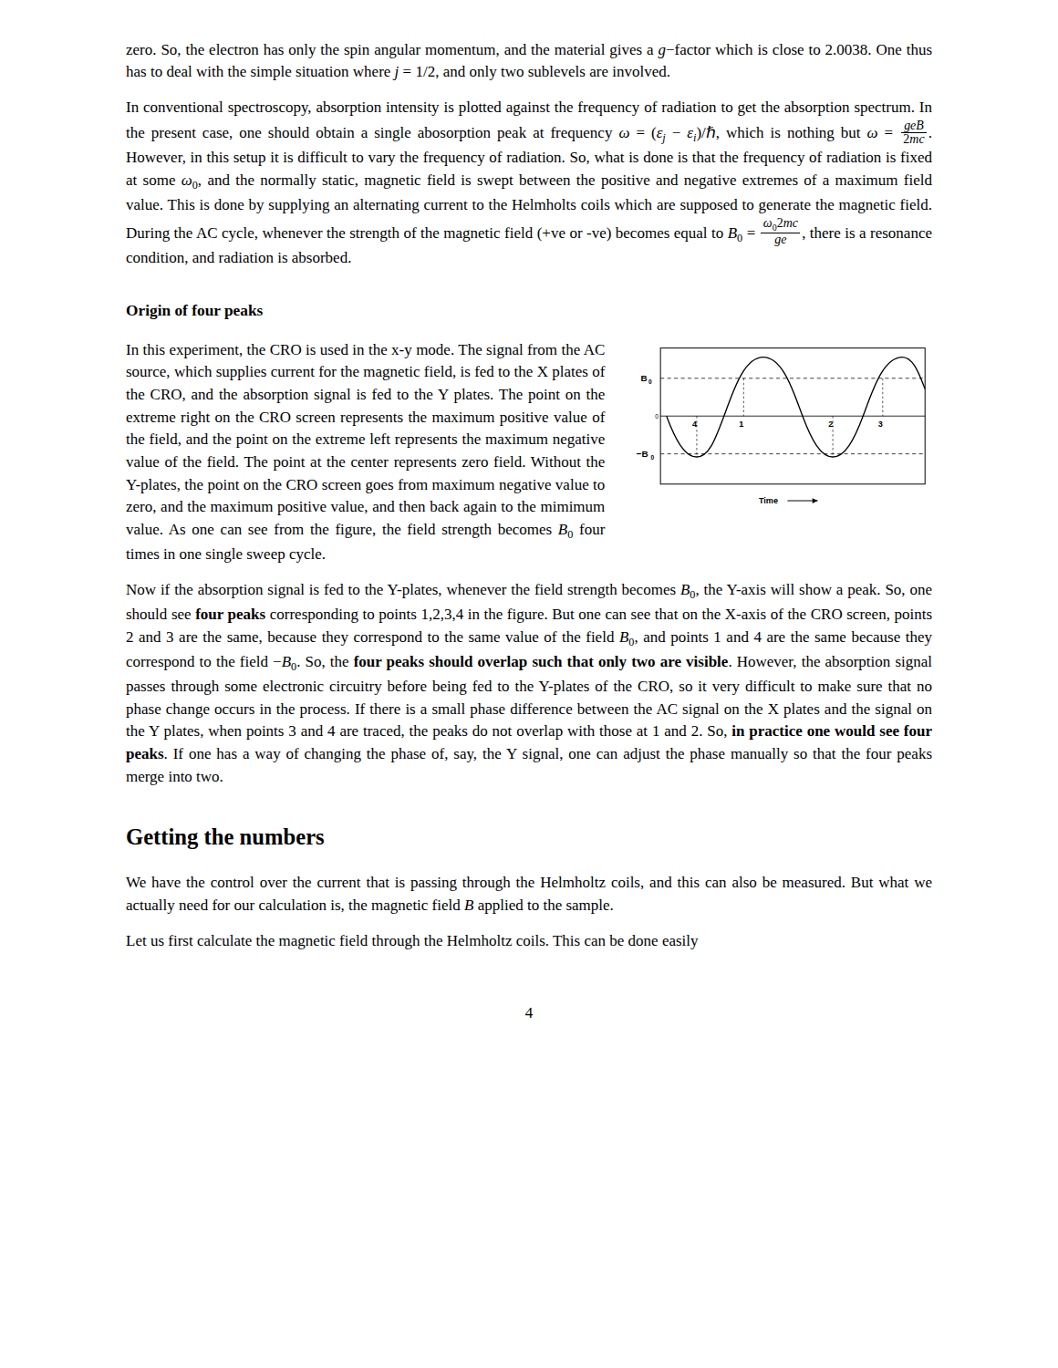zero. So, the electron has only the spin angular momentum, and the material gives a g−factor which is close to 2.0038. One thus has to deal with the simple situation where j = 1/2, and only two sublevels are involved.
In conventional spectroscopy, absorption intensity is plotted against the frequency of radiation to get the absorption spectrum. In the present case, one should obtain a single abosorption peak at frequency ω = (εj − εi)/ℏ, which is nothing but ω = geB 2mc. However, in this setup it is difficult to vary the frequency of radiation. So, what is done is that the frequency of radiation is fixed at some ω0, and the normally static, magnetic field is swept between the positive and negative extremes of a maximum field value. This is done by supplying an alternating current to the Helmholts coils which are supposed to generate the magnetic field. During the AC cycle, whenever the strength of the magnetic field (+ve or -ve) becomes equal to B0 = ω02mc ge, there is a resonance condition, and radiation is absorbed.
Origin of four peaks
B 0 −B 0 0 4 1 2 3 Time
In this experiment, the CRO is used in the x-y mode. The signal from the AC source, which supplies current for the magnetic field, is fed to the X plates of the CRO, and the absorption signal is fed to the Y plates. The point on the extreme right on the CRO screen represents the maximum positive value of the field, and the point on the extreme left represents the maximum negative value of the field. The point at the center represents zero field. Without the Y-plates, the point on the CRO screen goes from maximum negative value to zero, and the maximum positive value, and then back again to the mimimum value. As one can see from the figure, the field strength becomes B0 four times in one single sweep cycle.
Now if the absorption signal is fed to the Y-plates, whenever the field strength becomes B0, the Y-axis will show a peak. So, one should see four peaks corresponding to points 1,2,3,4 in the figure. But one can see that on the X-axis of the CRO screen, points 2 and 3 are the same, because they correspond to the same value of the field B0, and points 1 and 4 are the same because they correspond to the field −B0. So, the four peaks should overlap such that only two are visible. However, the absorption signal passes through some electronic circuitry before being fed to the Y-plates of the CRO, so it very difficult to make sure that no phase change occurs in the process. If there is a small phase difference between the AC signal on the X plates and the signal on the Y plates, when points 3 and 4 are traced, the peaks do not overlap with those at 1 and 2. So, in practice one would see four peaks. If one has a way of changing the phase of, say, the Y signal, one can adjust the phase manually so that the four peaks merge into two.
Getting the numbers
We have the control over the current that is passing through the Helmholtz coils, and this can also be measured. But what we actually need for our calculation is, the magnetic field B applied to the sample.
Let us first calculate the magnetic field through the Helmholtz coils. This can be done easily
4